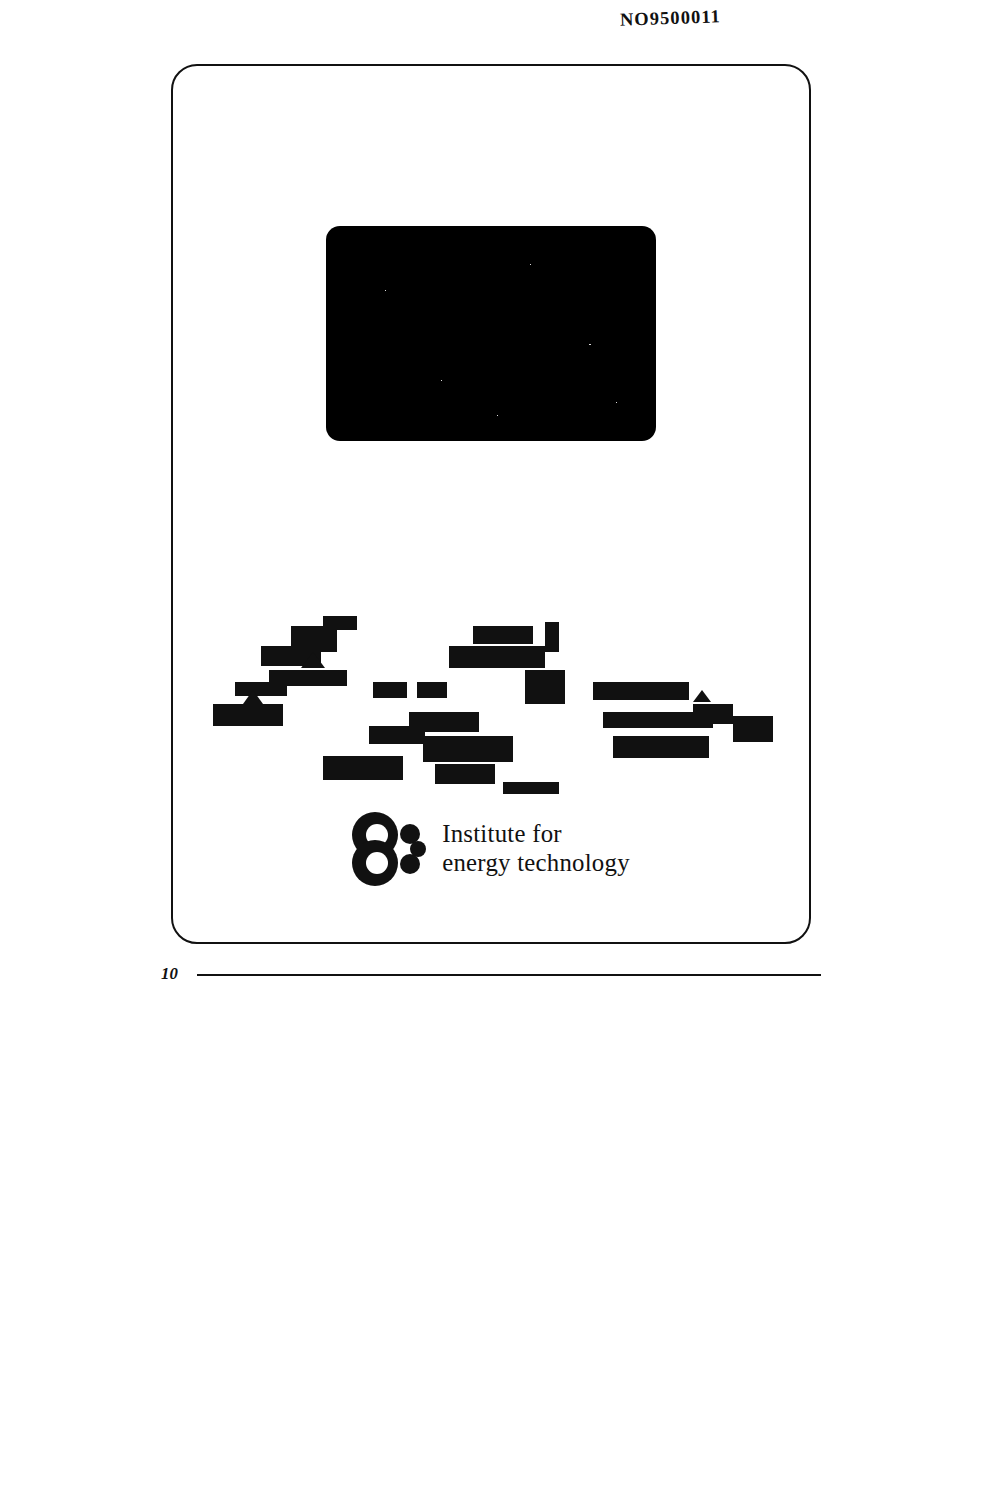NO9500011
Institute for
energy technology
10